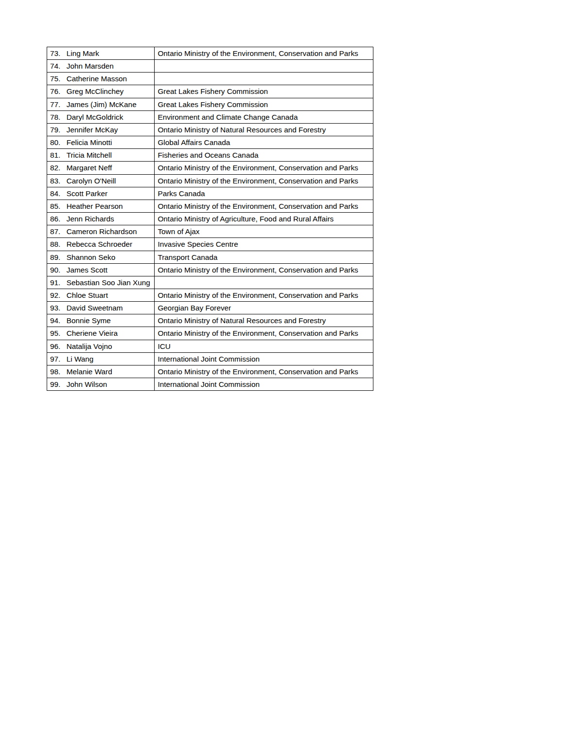| 73. Ling Mark | Ontario Ministry of the Environment, Conservation and Parks |
| 74. John Marsden | |
| 75. Catherine Masson | |
| 76. Greg McClinchey | Great Lakes Fishery Commission |
| 77. James (Jim) McKane | Great Lakes Fishery Commission |
| 78. Daryl McGoldrick | Environment and Climate Change Canada |
| 79. Jennifer McKay | Ontario Ministry of Natural Resources and Forestry |
| 80. Felicia Minotti | Global Affairs Canada |
| 81. Tricia Mitchell | Fisheries and Oceans Canada |
| 82. Margaret Neff | Ontario Ministry of the Environment, Conservation and Parks |
| 83. Carolyn O'Neill | Ontario Ministry of the Environment, Conservation and Parks |
| 84. Scott Parker | Parks Canada |
| 85. Heather Pearson | Ontario Ministry of the Environment, Conservation and Parks |
| 86. Jenn Richards | Ontario Ministry of Agriculture, Food and Rural Affairs |
| 87. Cameron Richardson | Town of Ajax |
| 88. Rebecca Schroeder | Invasive Species Centre |
| 89. Shannon Seko | Transport Canada |
| 90. James Scott | Ontario Ministry of the Environment, Conservation and Parks |
| 91. Sebastian Soo Jian Xung | |
| 92. Chloe Stuart | Ontario Ministry of the Environment, Conservation and Parks |
| 93. David Sweetnam | Georgian Bay Forever |
| 94. Bonnie Syme | Ontario Ministry of Natural Resources and Forestry |
| 95. Cheriene Vieira | Ontario Ministry of the Environment, Conservation and Parks |
| 96. Natalija Vojno | ICU |
| 97. Li Wang | International Joint Commission |
| 98. Melanie Ward | Ontario Ministry of the Environment, Conservation and Parks |
| 99. John Wilson | International Joint Commission |